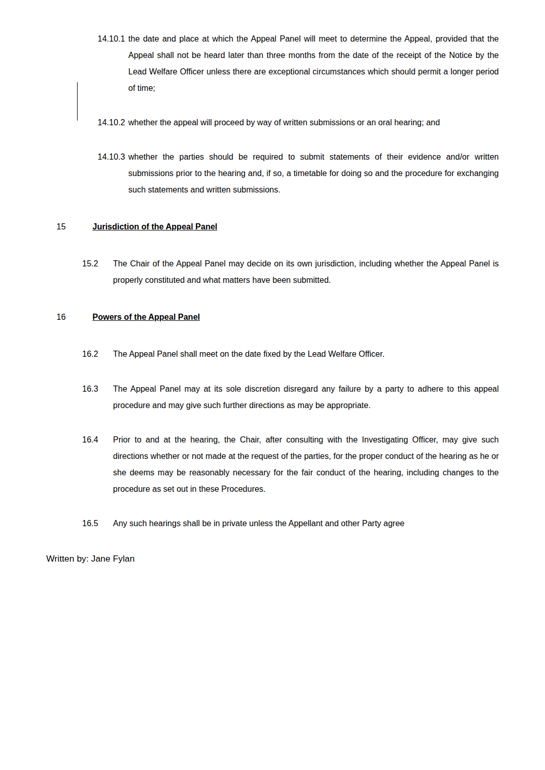14.10.1 the date and place at which the Appeal Panel will meet to determine the Appeal, provided that the Appeal shall not be heard later than three months from the date of the receipt of the Notice by the Lead Welfare Officer unless there are exceptional circumstances which should permit a longer period of time;
14.10.2 whether the appeal will proceed by way of written submissions or an oral hearing; and
14.10.3 whether the parties should be required to submit statements of their evidence and/or written submissions prior to the hearing and, if so, a timetable for doing so and the procedure for exchanging such statements and written submissions.
15 Jurisdiction of the Appeal Panel
15.2 The Chair of the Appeal Panel may decide on its own jurisdiction, including whether the Appeal Panel is properly constituted and what matters have been submitted.
16 Powers of the Appeal Panel
16.2 The Appeal Panel shall meet on the date fixed by the Lead Welfare Officer.
16.3 The Appeal Panel may at its sole discretion disregard any failure by a party to adhere to this appeal procedure and may give such further directions as may be appropriate.
16.4 Prior to and at the hearing, the Chair, after consulting with the Investigating Officer, may give such directions whether or not made at the request of the parties, for the proper conduct of the hearing as he or she deems may be reasonably necessary for the fair conduct of the hearing, including changes to the procedure as set out in these Procedures.
16.5 Any such hearings shall be in private unless the Appellant and other Party agree
Written by: Jane Fylan